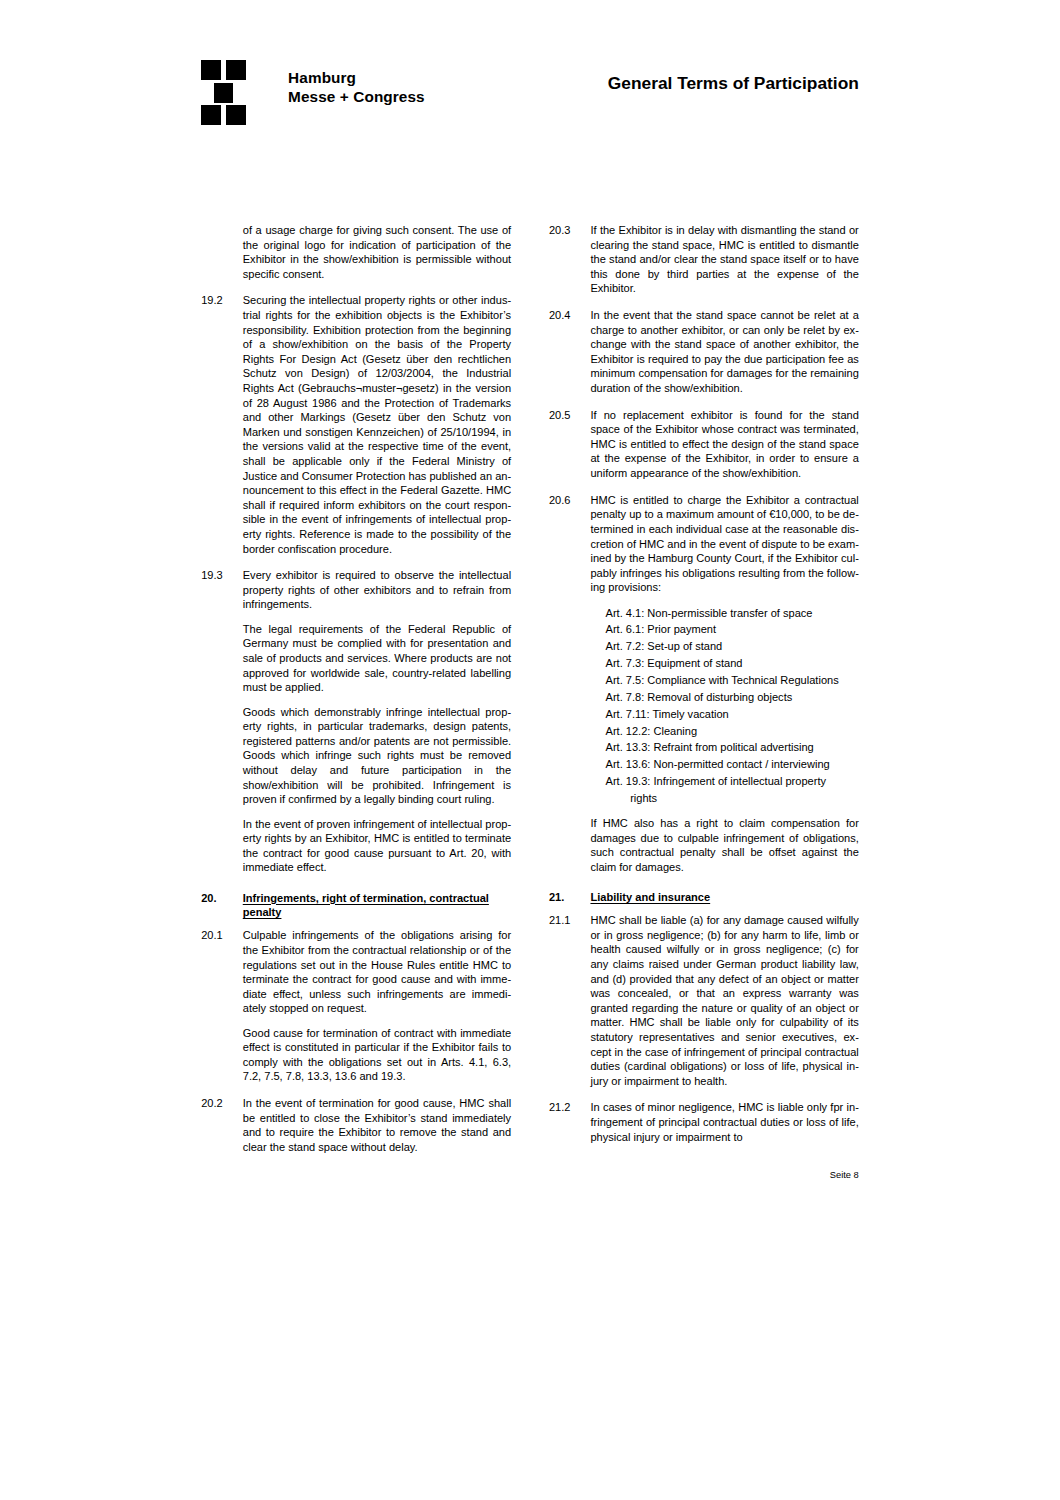Hamburg
Messe + Congress
General Terms of Participation
of a usage charge for giving such consent. The use of the original logo for indication of participation of the Exhibitor in the show/exhibition is permissible without specific consent.
19.2
Securing the intellectual property rights or other industrial rights for the exhibition objects is the Exhibitor’s responsibility. Exhibition protection from the beginning of a show/exhibition on the basis of the Property Rights For Design Act (Gesetz über den rechtlichen Schutz von Design) of 12/03/2004, the Industrial Rights Act (Gebrauchs¬muster¬gesetz) in the version of 28 August 1986 and the Protection of Trademarks and other Markings (Gesetz über den Schutz von Marken und sonstigen Kennzeichen) of 25/10/1994, in the versions valid at the respective time of the event, shall be applicable only if the Federal Ministry of Justice and Consumer Protection has published an announcement to this effect in the Federal Gazette. HMC shall if required inform exhibitors on the court responsible in the event of infringements of intellectual property rights. Reference is made to the possibility of the border confiscation procedure.
19.3
Every exhibitor is required to observe the intellectual property rights of other exhibitors and to refrain from infringements.
The legal requirements of the Federal Republic of Germany must be complied with for presentation and sale of products and services. Where products are not approved for worldwide sale, country-related labelling must be applied.
Goods which demonstrably infringe intellectual property rights, in particular trademarks, design patents, registered patterns and/or patents are not permissible. Goods which infringe such rights must be removed without delay and future participation in the show/exhibition will be prohibited. Infringement is proven if confirmed by a legally binding court ruling.
In the event of proven infringement of intellectual property rights by an Exhibitor, HMC is entitled to terminate the contract for good cause pursuant to Art. 20, with immediate effect.
20.
Infringements, right of termination, contractual penalty
20.1
Culpable infringements of the obligations arising for the Exhibitor from the contractual relationship or of the regulations set out in the House Rules entitle HMC to terminate the contract for good cause and with immediate effect, unless such infringements are immediately stopped on request.
Good cause for termination of contract with immediate effect is constituted in particular if the Exhibitor fails to comply with the obligations set out in Arts. 4.1, 6.3, 7.2, 7.5, 7.8, 13.3, 13.6 and 19.3.
20.2
In the event of termination for good cause, HMC shall be entitled to close the Exhibitor’s stand immediately and to require the Exhibitor to remove the stand and clear the stand space without delay.
20.3
If the Exhibitor is in delay with dismantling the stand or clearing the stand space, HMC is entitled to dismantle the stand and/or clear the stand space itself or to have this done by third parties at the expense of the Exhibitor.
20.4
In the event that the stand space cannot be relet at a charge to another exhibitor, or can only be relet by exchange with the stand space of another exhibitor, the Exhibitor is required to pay the due participation fee as minimum compensation for damages for the remaining duration of the show/exhibition.
20.5
If no replacement exhibitor is found for the stand space of the Exhibitor whose contract was terminated, HMC is entitled to effect the design of the stand space at the expense of the Exhibitor, in order to ensure a uniform appearance of the show/exhibition.
20.6
HMC is entitled to charge the Exhibitor a contractual penalty up to a maximum amount of €10,000, to be determined in each individual case at the reasonable discretion of HMC and in the event of dispute to be examined by the Hamburg County Court, if the Exhibitor culpably infringes his obligations resulting from the following provisions:
Art. 4.1: Non-permissible transfer of space
Art. 6.1: Prior payment
Art. 7.2: Set-up of stand
Art. 7.3: Equipment of stand
Art. 7.5: Compliance with Technical Regulations
Art. 7.8: Removal of disturbing objects
Art. 7.11: Timely vacation
Art. 12.2: Cleaning
Art. 13.3: Refraint from political advertising
Art. 13.6: Non-permitted contact / interviewing
Art. 19.3: Infringement of intellectual property
rights
If HMC also has a right to claim compensation for damages due to culpable infringement of obligations, such contractual penalty shall be offset against the claim for damages.
21.
Liability and insurance
21.1
HMC shall be liable (a) for any damage caused wilfully or in gross negligence; (b) for any harm to life, limb or health caused wilfully or in gross negligence; (c) for any claims raised under German product liability law, and (d) provided that any defect of an object or matter was concealed, or that an express warranty was granted regarding the nature or quality of an object or matter. HMC shall be liable only for culpability of its statutory representatives and senior executives, except in the case of infringement of principal contractual duties (cardinal obligations) or loss of life, physical injury or impairment to health.
21.2
In cases of minor negligence, HMC is liable only fpr infringement of principal contractual duties or loss of life, physical injury or impairment to
Seite 8